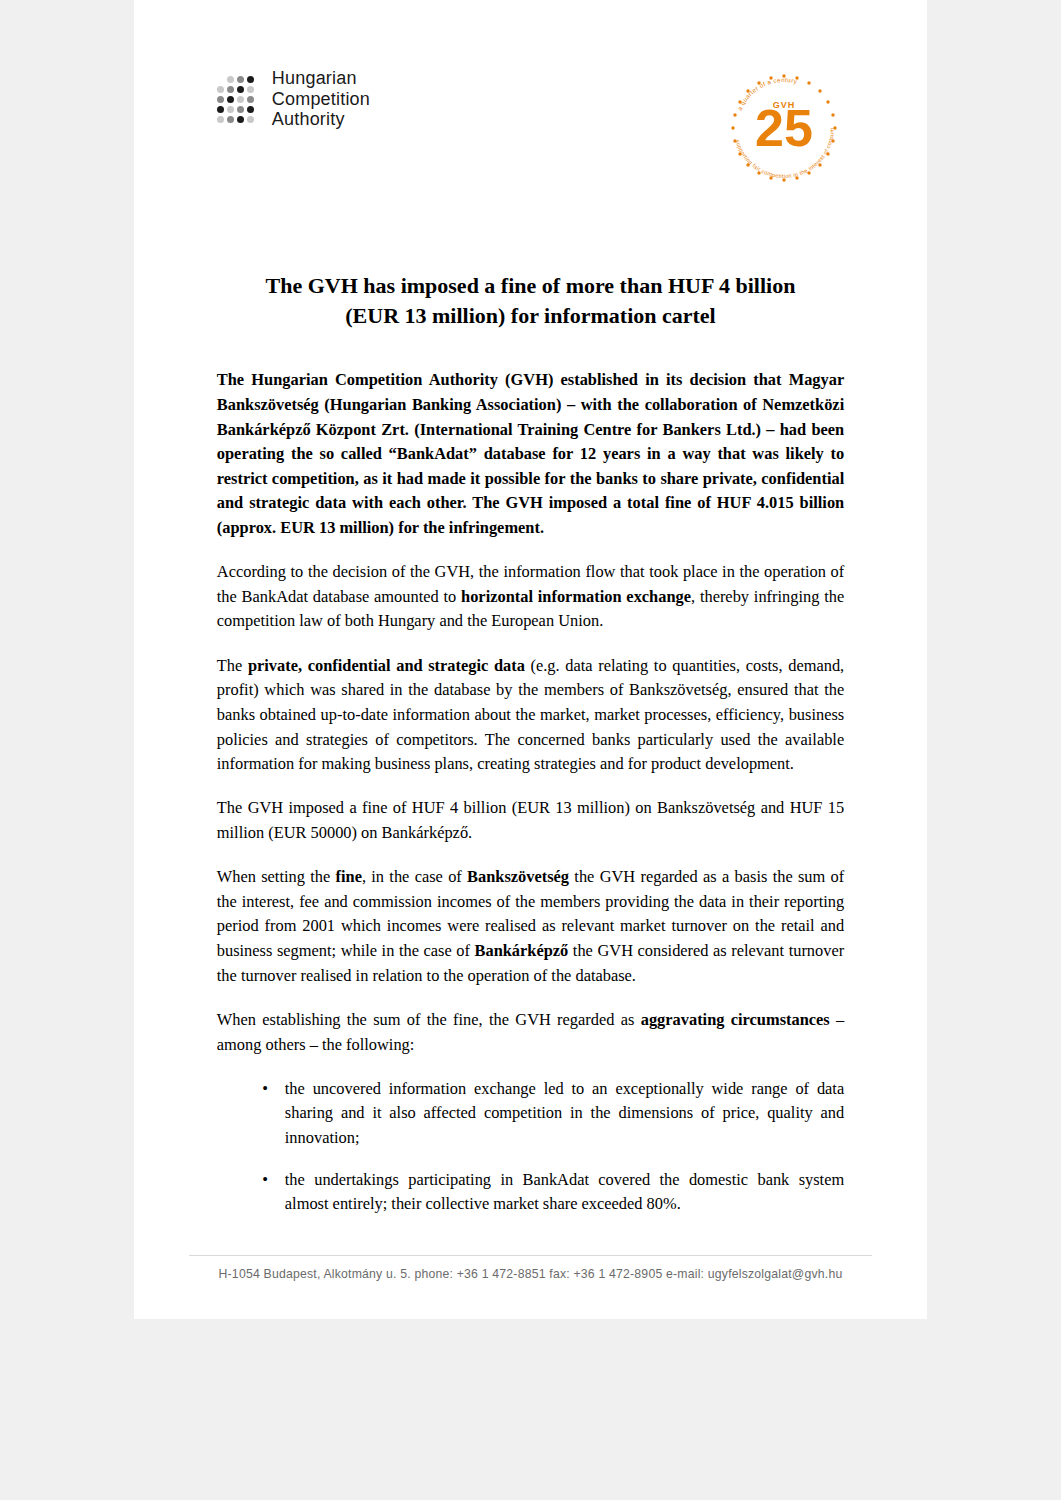Hungarian
Competition
Authority
a quarter of a century supporting fair competition in the interest of consumers 25 GVH
The GVH has imposed a fine of more than HUF 4 billion
(EUR 13 million) for information cartel
The Hungarian Competition Authority (GVH) established in its decision that Magyar Bankszövetség (Hungarian Banking Association) – with the collaboration of Nemzetközi Bankárképző Központ Zrt. (International Training Centre for Bankers Ltd.) – had been operating the so called “BankAdat” database for 12 years in a way that was likely to restrict competition, as it had made it possible for the banks to share private, confidential and strategic data with each other. The GVH imposed a total fine of HUF 4.015 billion (approx. EUR 13 million) for the infringement.
According to the decision of the GVH, the information flow that took place in the operation of the BankAdat database amounted to horizontal information exchange, thereby infringing the competition law of both Hungary and the European Union.
The private, confidential and strategic data (e.g. data relating to quantities, costs, demand, profit) which was shared in the database by the members of Bankszövetség, ensured that the banks obtained up-to-date information about the market, market processes, efficiency, business policies and strategies of competitors. The concerned banks particularly used the available information for making business plans, creating strategies and for product development.
The GVH imposed a fine of HUF 4 billion (EUR 13 million) on Bankszövetség and HUF 15 million (EUR 50000) on Bankárképző.
When setting the fine, in the case of Bankszövetség the GVH regarded as a basis the sum of the interest, fee and commission incomes of the members providing the data in their reporting period from 2001 which incomes were realised as relevant market turnover on the retail and business segment; while in the case of Bankárképző the GVH considered as relevant turnover the turnover realised in relation to the operation of the database.
When establishing the sum of the fine, the GVH regarded as aggravating circumstances – among others – the following:
the uncovered information exchange led to an exceptionally wide range of data sharing and it also affected competition in the dimensions of price, quality and innovation;
the undertakings participating in BankAdat covered the domestic bank system almost entirely; their collective market share exceeded 80%.
H-1054 Budapest, Alkotmány u. 5. phone: +36 1 472-8851 fax: +36 1 472-8905 e-mail: ugyfelszolgalat@gvh.hu